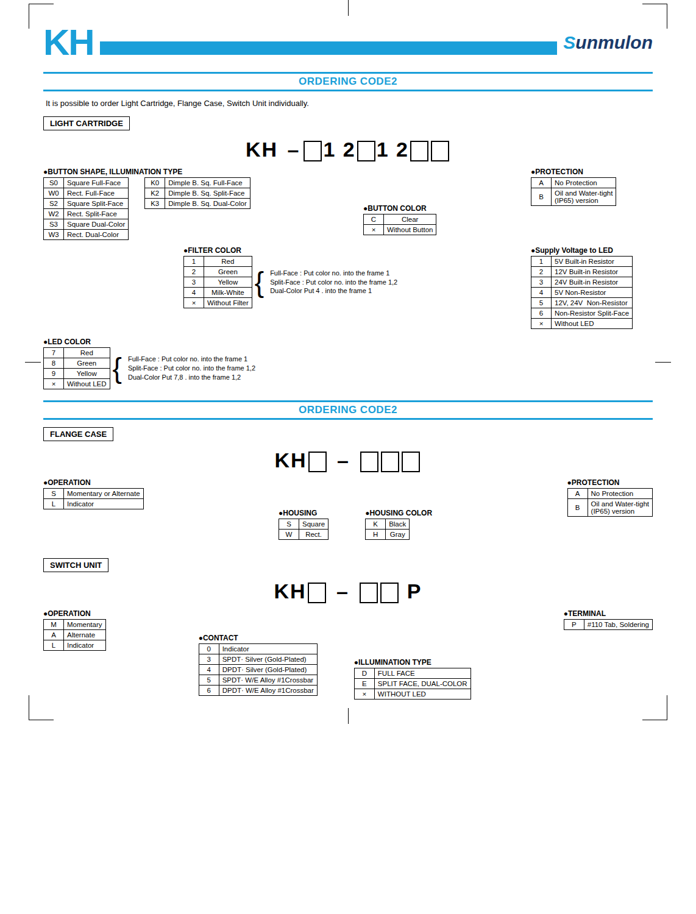KH
Sunmulon
ORDERING CODE2
It is possible to order Light Cartridge, Flange Case, Switch Unit individually.
LIGHT CARTRIDGE
KH – 1 2 1 2
BUTTON SHAPE, ILLUMINATION TYPE
| S0 | Square Full-Face |
| W0 | Rect. Full-Face |
| S2 | Square Split-Face |
| W2 | Rect. Split-Face |
| S3 | Square Dual-Color |
| W3 | Rect. Dual-Color |
| K0 | Dimple B. Sq. Full-Face |
| K2 | Dimple B. Sq. Split-Face |
| K3 | Dimple B. Sq. Dual-Color |
BUTTON COLOR
| C | Clear |
| × | Without Button |
PROTECTION
| A | No Protection |
| B | Oil and Water-tight (IP65) version |
FILTER COLOR
| 1 | Red |
| 2 | Green |
| 3 | Yellow |
| 4 | Milk-White |
| × | Without Filter |
{
Full-Face : Put color no. into the frame 1
Split-Face : Put color no. into the frame 1,2
Dual-Color Put 4 . into the frame 1
Supply Voltage to LED
| 1 | 5V Built-in Resistor |
| 2 | 12V Built-in Resistor |
| 3 | 24V Built-in Resistor |
| 4 | 5V Non-Resistor |
| 5 | 12V, 24V Non-Resistor |
| 6 | Non-Resistor Split-Face |
| × | Without LED |
LED COLOR
| 7 | Red |
| 8 | Green |
| 9 | Yellow |
| × | Without LED |
{
Full-Face : Put color no. into the frame 1
Split-Face : Put color no. into the frame 1,2
Dual-Color Put 7,8 . into the frame 1,2
ORDERING CODE2
FLANGE CASE
KH –
OPERATION
| S | Momentary or Alternate |
| L | Indicator |
HOUSING
| S | Square |
| W | Rect. |
HOUSING COLOR
| K | Black |
| H | Gray |
PROTECTION
| A | No Protection |
| B | Oil and Water-tight (IP65) version |
SWITCH UNIT
KH – P
OPERATION
| M | Momentary |
| A | Alternate |
| L | Indicator |
CONTACT
| 0 | Indicator |
| 3 | SPDT· Silver (Gold-Plated) |
| 4 | DPDT· Silver (Gold-Plated) |
| 5 | SPDT· W/E Alloy #1Crossbar |
| 6 | DPDT· W/E Alloy #1Crossbar |
ILLUMINATION TYPE
| D | FULL FACE |
| E | SPLIT FACE, DUAL-COLOR |
| × | WITHOUT LED |
TERMINAL
| P | #110 Tab, Soldering |